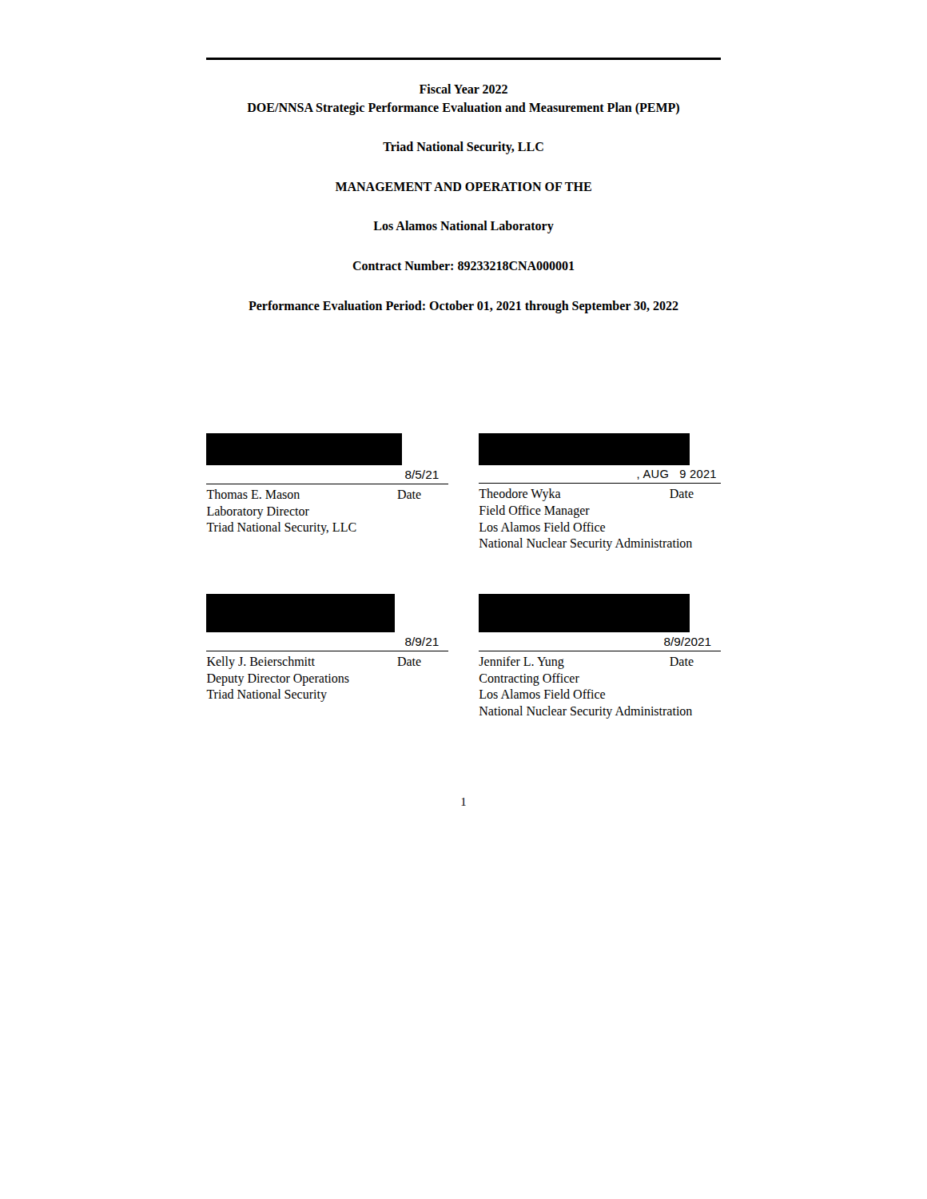Fiscal Year 2022
DOE/NNSA Strategic Performance Evaluation and Measurement Plan (PEMP)
Triad National Security, LLC
MANAGEMENT AND OPERATION OF THE
Los Alamos National Laboratory
Contract Number: 89233218CNA000001
Performance Evaluation Period: October 01, 2021 through September 30, 2022
8/5/21
Thomas E. Mason Date
Laboratory Director
Triad National Security, LLC
, AUG 9 2021
Theodore Wyka Date
Field Office Manager
Los Alamos Field Office
National Nuclear Security Administration
8/9/21
Kelly J. Beierschmitt Date
Deputy Director Operations
Triad National Security
8/9/2021
Jennifer L. Yung Date
Contracting Officer
Los Alamos Field Office
National Nuclear Security Administration
1